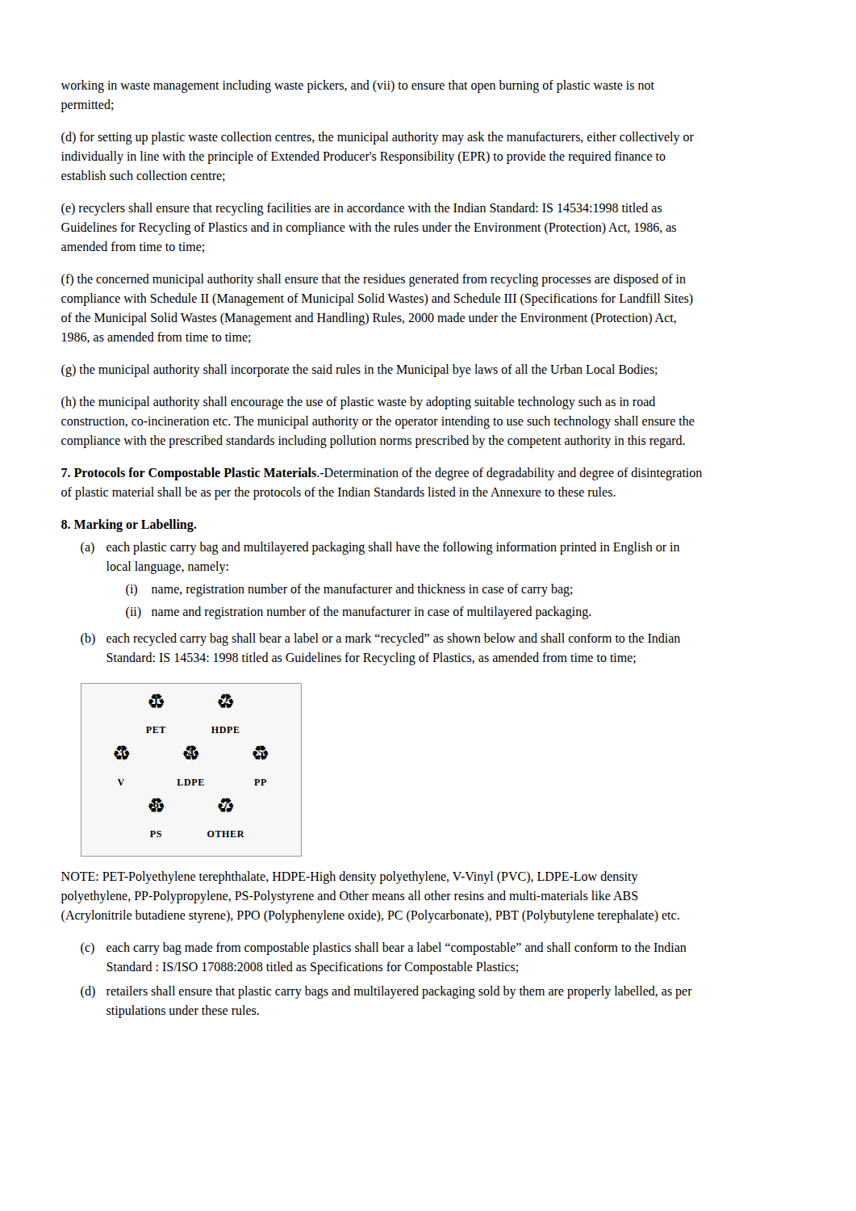working in waste management including waste pickers, and (vii) to ensure that open burning of plastic waste is not permitted;
(d) for setting up plastic waste collection centres, the municipal authority may ask the manufacturers, either collectively or individually in line with the principle of Extended Producer's Responsibility (EPR) to provide the required finance to establish such collection centre;
(e) recyclers shall ensure that recycling facilities are in accordance with the Indian Standard: IS 14534:1998 titled as Guidelines for Recycling of Plastics and in compliance with the rules under the Environment (Protection) Act, 1986, as amended from time to time;
(f) the concerned municipal authority shall ensure that the residues generated from recycling processes are disposed of in compliance with Schedule II (Management of Municipal Solid Wastes) and Schedule III (Specifications for Landfill Sites) of the Municipal Solid Wastes (Management and Handling) Rules, 2000 made under the Environment (Protection) Act, 1986, as amended from time to time;
(g) the municipal authority shall incorporate the said rules in the Municipal bye laws of all the Urban Local Bodies;
(h) the municipal authority shall encourage the use of plastic waste by adopting suitable technology such as in road construction, co-incineration etc. The municipal authority or the operator intending to use such technology shall ensure the compliance with the prescribed standards including pollution norms prescribed by the competent authority in this regard.
7. Protocols for Compostable Plastic Materials.-Determination of the degree of degradability and degree of disintegration of plastic material shall be as per the protocols of the Indian Standards listed in the Annexure to these rules.
8. Marking or Labelling.
(a) each plastic carry bag and multilayered packaging shall have the following information printed in English or in local language, namely:
(i) name, registration number of the manufacturer and thickness in case of carry bag;
(ii) name and registration number of the manufacturer in case of multilayered packaging.
(b) each recycled carry bag shall bear a label or a mark “recycled” as shown below and shall conform to the Indian Standard: IS 14534: 1998 titled as Guidelines for Recycling of Plastics, as amended from time to time;
♻1
PET
♻2
HDPE
♻3
V
♻4
LDPE
♻5
PP
♻6
PS
♻7
OTHER
NOTE: PET-Polyethylene terephthalate, HDPE-High density polyethylene, V-Vinyl (PVC), LDPE-Low density polyethylene, PP-Polypropylene, PS-Polystyrene and Other means all other resins and multi-materials like ABS (Acrylonitrile butadiene styrene), PPO (Polyphenylene oxide), PC (Polycarbonate), PBT (Polybutylene terephalate) etc.
(c) each carry bag made from compostable plastics shall bear a label “compostable” and shall conform to the Indian Standard : IS/ISO 17088:2008 titled as Specifications for Compostable Plastics;
(d) retailers shall ensure that plastic carry bags and multilayered packaging sold by them are properly labelled, as per stipulations under these rules.